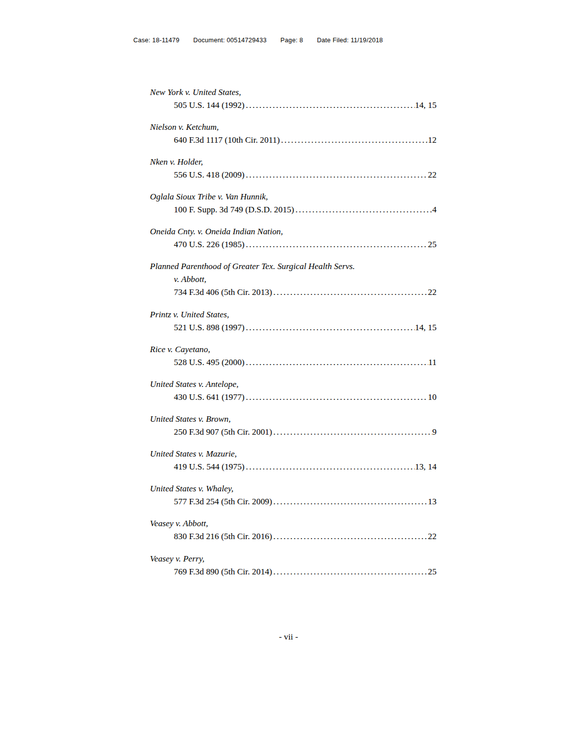Case: 18-11479 Document: 00514729433 Page: 8 Date Filed: 11/19/2018
New York v. United States,
505 U.S. 144 (1992) .................................................................. 14, 15
Nielson v. Ketchum,
640 F.3d 1117 (10th Cir. 2011) .................................................................. 12
Nken v. Holder,
556 U.S. 418 (2009) .................................................................. 22
Oglala Sioux Tribe v. Van Hunnik,
100 F. Supp. 3d 749 (D.S.D. 2015) .................................................................. 4
Oneida Cnty. v. Oneida Indian Nation,
470 U.S. 226 (1985) .................................................................. 25
Planned Parenthood of Greater Tex. Surgical Health Servs.v. Abbott,
734 F.3d 406 (5th Cir. 2013) .................................................................. 22
Printz v. United States,
521 U.S. 898 (1997) .................................................................. 14, 15
Rice v. Cayetano,
528 U.S. 495 (2000) .................................................................. 11
United States v. Antelope,
430 U.S. 641 (1977) .................................................................. 10
United States v. Brown,
250 F.3d 907 (5th Cir. 2001) .................................................................. 9
United States v. Mazurie,
419 U.S. 544 (1975) .................................................................. 13, 14
United States v. Whaley,
577 F.3d 254 (5th Cir. 2009) .................................................................. 13
Veasey v. Abbott,
830 F.3d 216 (5th Cir. 2016) .................................................................. 22
Veasey v. Perry,
769 F.3d 890 (5th Cir. 2014) .................................................................. 25
- vii -